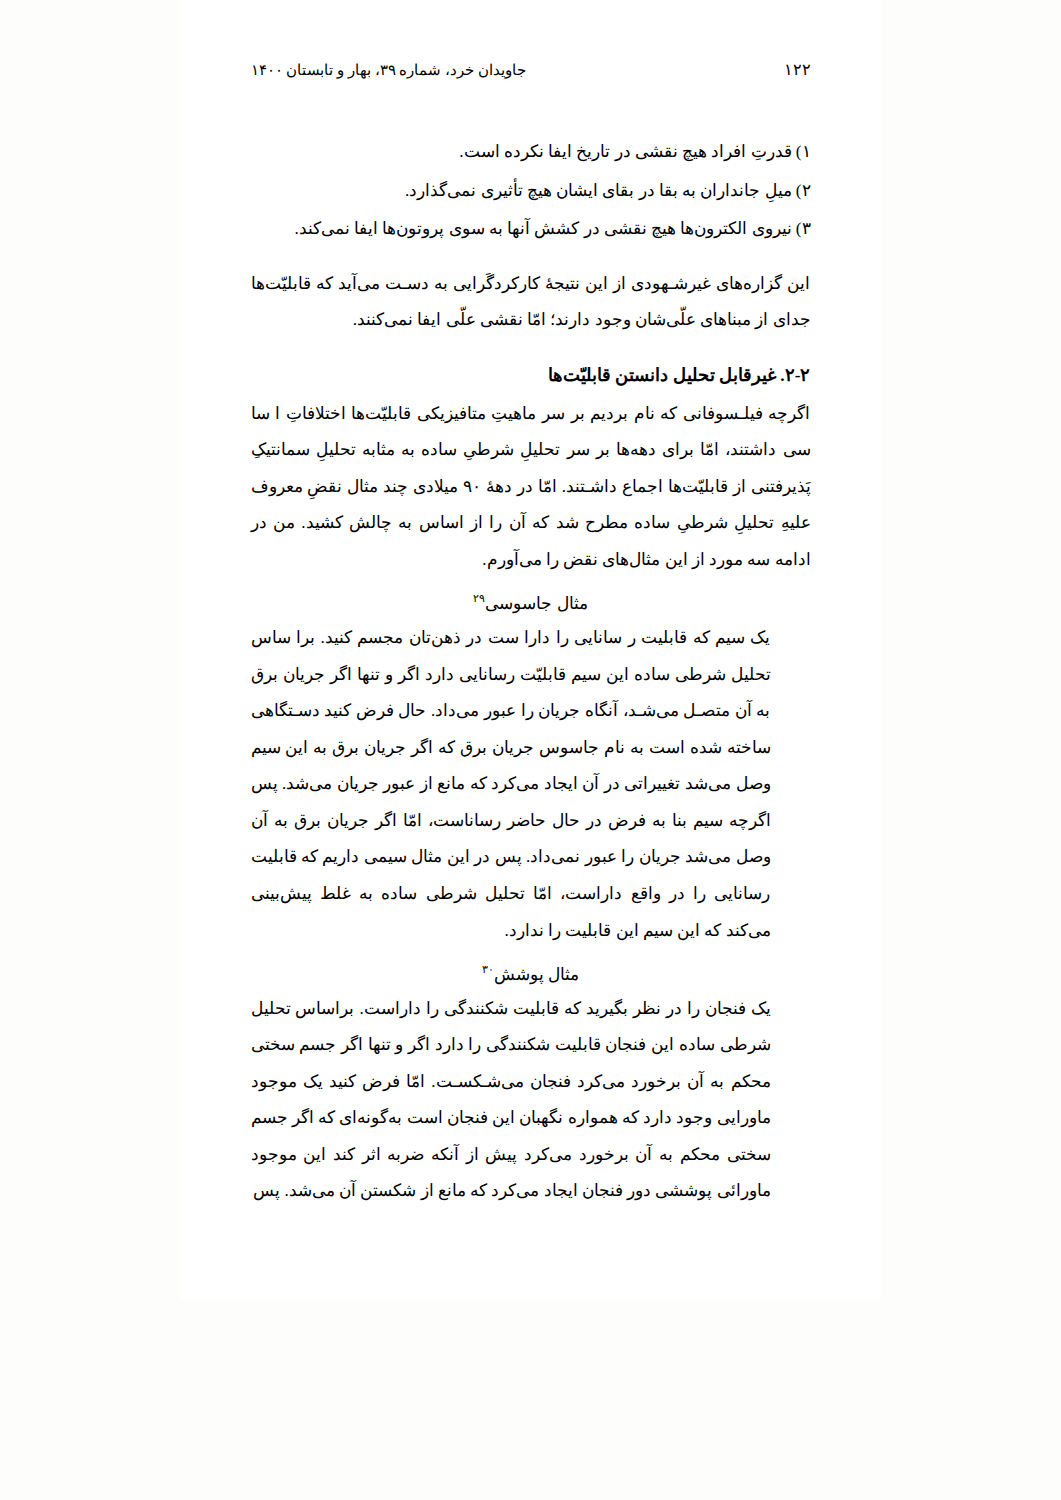۱۲۲ جاویدان خرد، شماره ۳۹، بهار و تابستان ۱۴۰۰
۱) قدرتِ افراد هیچ نقشی در تاریخ ایفا نکرده است.
۲) میلِ جانداران به بقا در بقای ایشان هیچ تأثیری نمی‌گذارد.
۳) نیروی الکترون‌ها هیچ نقشی در کشش آنها به سوی پروتون‌ها ایفا نمی‌کند.
این گزاره‌های غیرشـهودی از این نتیجهٔ کارکردگَرایی به دسـت می‌آید که قابلیّت‌ها جدای از مبناهای علّی‌شان وجود دارند؛ امّا نقشی علّی ایفا نمی‌کنند.
۲-۲. غیرقابل تحلیل دانستن قابلیّت‌ها
اگرچه فیلـسوفانی که نام بردیم بر سر ماهیتِ متافیزیکی قابلیّت‌ها اختلافاتِ ا سا سی داشتند، امّا برای دهه‌ها بر سر تحلیلِ شرطیِ ساده به مثابه تحلیلِ سمانتیکِ پَذیرفتنی از قابلیّت‌ها اجماع داشـتند. امّا در دههٔ ۹۰ میلادی چند مثال نقضِ معروف علیهِ تحلیلِ شرطیِ ساده مطرح شد که آن را از اساس به چالش کشید. من در ادامه سه مورد از این مثال‌های نقض را می‌آورم.
مثال جاسوسی۲۹
یک سیم که قابلیت ر سانایی را دارا ست در ذهن‌تان مجسم کنید. برا ساس تحلیل شرطی ساده این سیم قابلیّت رسانایی دارد اگر و تنها اگر جریان برق به آن متصـل می‌شـد، آنگاه جریان را عبور می‌داد. حال فرض کنید دسـتگاهی ساخته شده است به نام جاسوس جریان برق که اگر جریان برق به این سیم وصل می‌شد تغییراتی در آن ایجاد می‌کرد که مانع از عبور جریان می‌شد. پس اگرچه سیم بنا به فرض در حال حاضر رساناست، امّا اگر جریان برق به آن وصل می‌شد جریان را عبور نمی‌داد. پس در این مثال سیمی داریم که قابلیت رسانایی را در واقع داراست، امّا تحلیل شرطی ساده به غلط پیش‌بینی می‌کند که این سیم این قابلیت را ندارد.
مثال پوشش۳۰
یک فنجان را در نظر بگیرید که قابلیت شکنندگی را داراست. براساس تحلیل شرطی ساده این فنجان قابلیت شکنندگی را دارد اگر و تنها اگر جسم سختی محکم به آن برخورد می‌کرد فنجان می‌شـکسـت. امّا فرض کنید یک موجود ماورایی وجود دارد که همواره نگهبان این فنجان است به‌گونه‌ای که اگر جسم سختی محکم به آن برخورد می‌کرد پیش از آنکه ضربه اثر کند این موجود ماورائی پوششی دور فنجان ایجاد می‌کرد که مانع از شکستن آن می‌شد. پس